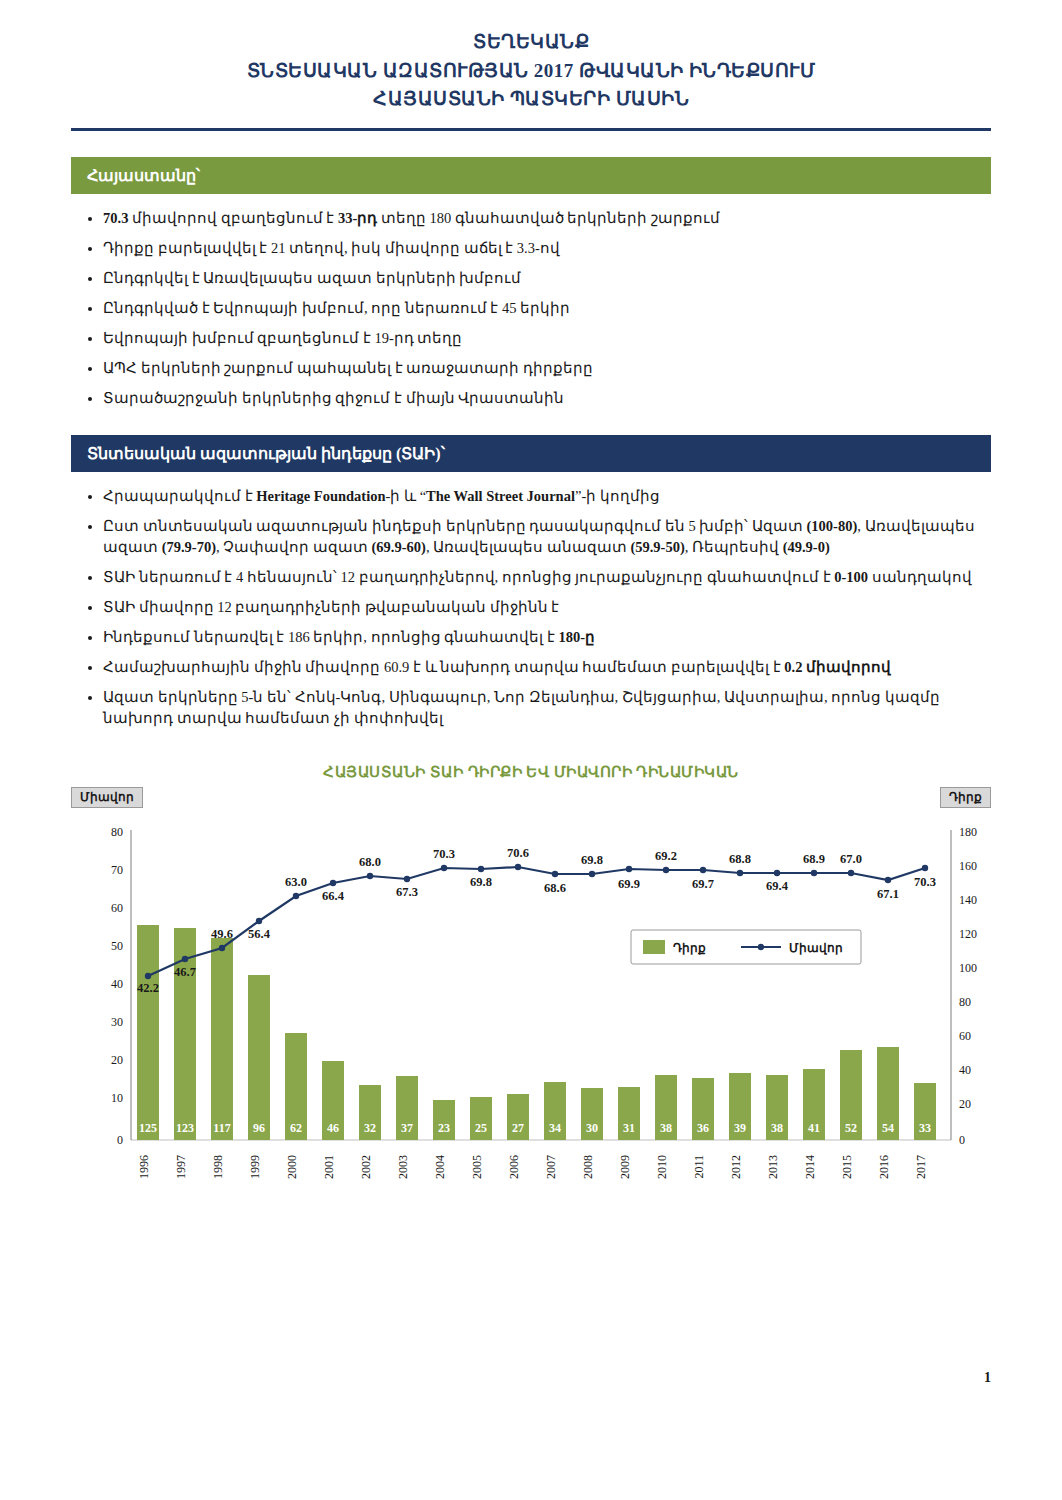ՏԵՂԵԿԱՆՔ ՏՆՏԵՍԱԿԱՆ ԱԶԱՏՈՒԹՅԱՆ 2017 ԹՎԱԿԱՆԻ ԻՆԴԵՔՍՈՒՄ ՀԱՅԱՍՏԱՆԻ ՊԱՏԿԵՐԻ ՄԱՍԻՆ
Հայաստանը՝
70.3 միավորով զբաղեցնում է 33-րդ տեղը 180 գնահատված երկրների շարքում
Դիրքը բարելավվել է 21 տեղով, իսկ միավորը աճել է 3.3-ով
Ընդգրկվել է Առավելապես ազատ երկրների խմբում
Ընդգրկված է Եվրոպայի խմբում, որը ներառում է 45 երկիր
Եվրոպայի խմբում զբաղեցնում է 19-րդ տեղը
ԱՊՀ երկրների շարքում պահպանել է առաջատարի դիրքերը
Տարածաշրջանի երկրներից զիջում է միայն Վրաստանին
Տնտեսական ազատության ինդեքսը (ՏԱԻ)՝
Հրապարակվում է Heritage Foundation-ի և “The Wall Street Journal”-ի կողմից
Ըստ տնտեսական ազատության ինդեքսի երկրները դասակարգվում են 5 խմբի՝ Ազատ (100-80), Առավելապես ազատ (79.9-70), Չափավոր ազատ (69.9-60), Առավելապես անազատ (59.9-50), Ռեպրեսիվ (49.9-0)
ՏԱԻ ներառում է 4 հենասյուն՝ 12 բաղադրիչներով, որոնցից յուրաքանչյուրը գնահատվում է 0-100 սանդղակով
ՏԱԻ միավորը 12 բաղադրիչների թվաբանական միջինն է
Ինդեքսում ներառվել է 186 երկիր, որոնցից գնահատվել է 180-ը
Համաշխարհային միջին միավորը 60.9 է և նախորդ տարվա համեմատ բարելավվել է 0.2 միավորով
Ազատ երկրները 5-ն են՝ Հոնկ-Կոնգ, Սինգապուր, Նոր Զելանդիա, Շվեյցարիա, Ավստրալիա, որոնց կազմը նախորդ տարվա համեմատ չի փոփոխվել
ՀԱՅԱՍՏԱՆԻ ՏԱԻ ԴԻՐՔԻ ԵՎ ՄԻԱՎՈՐԻ ԴԻՆԱՄԻԿԱՆ
Միավոր Դիրք
80 70 60 50 40 30 20 10 0 180 160 140 120 100 80 60 40 20 0 125 123 117 96 62 46 32 37 23 25 27 34 30 31 38 36 39 38 41 52 54 33 42.2 46.7 49.6 56.4 63.0 66.4 68.0 67.3 70.3 69.8 70.6 68.6 69.8 69.9 69.2 69.7 68.8 69.4 68.9 67.0 67.1 70.3 Դիրք Միավոր 1996 1997 1998 1999 2000 2001 2002 2003 2004 2005 2006 2007 2008 2009 2010 2011 2012 2013 2014 2015 2016 2017
1